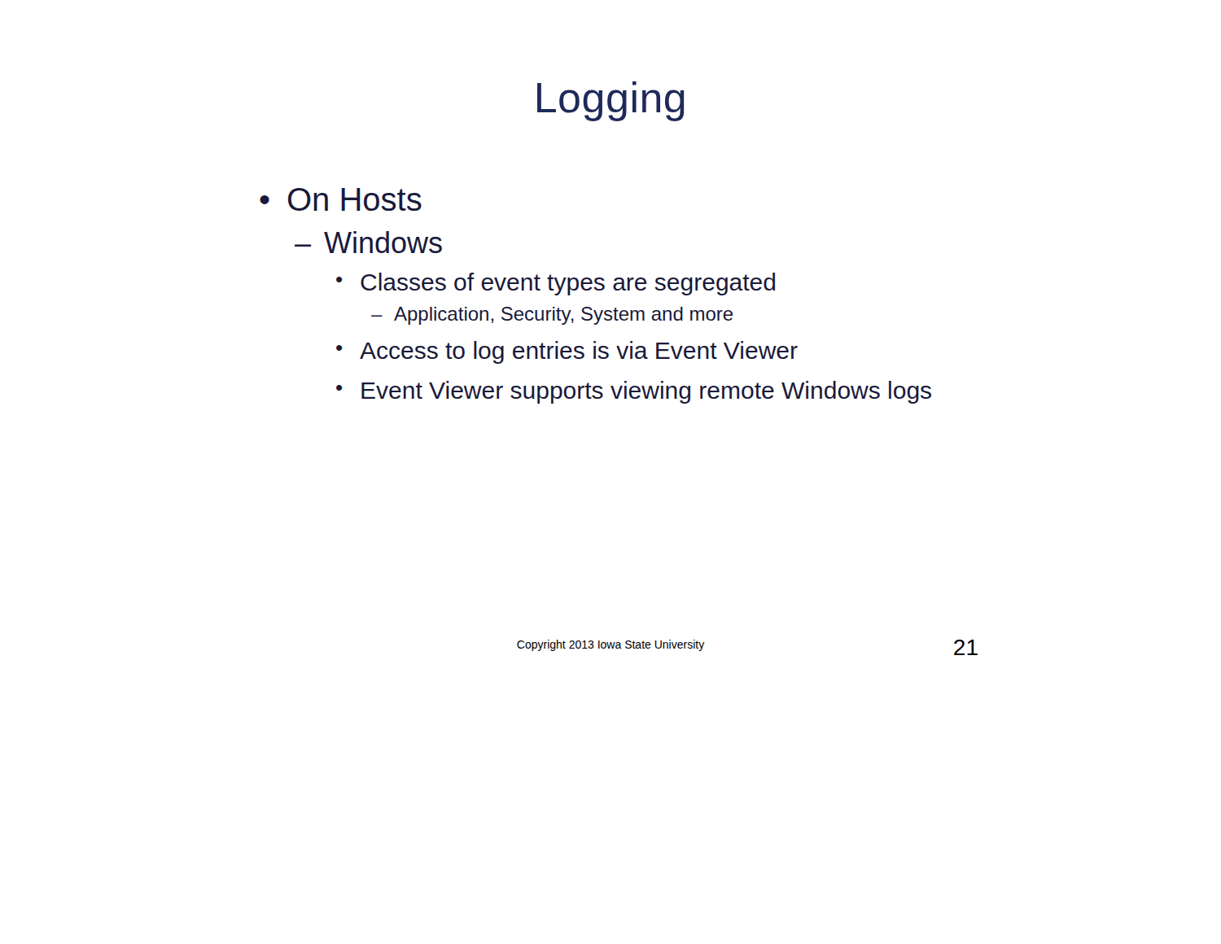Logging
On Hosts
Windows
Classes of event types are segregated
Application, Security, System and more
Access to log entries is via Event Viewer
Event Viewer supports viewing remote Windows logs
Copyright 2013 Iowa State University
21